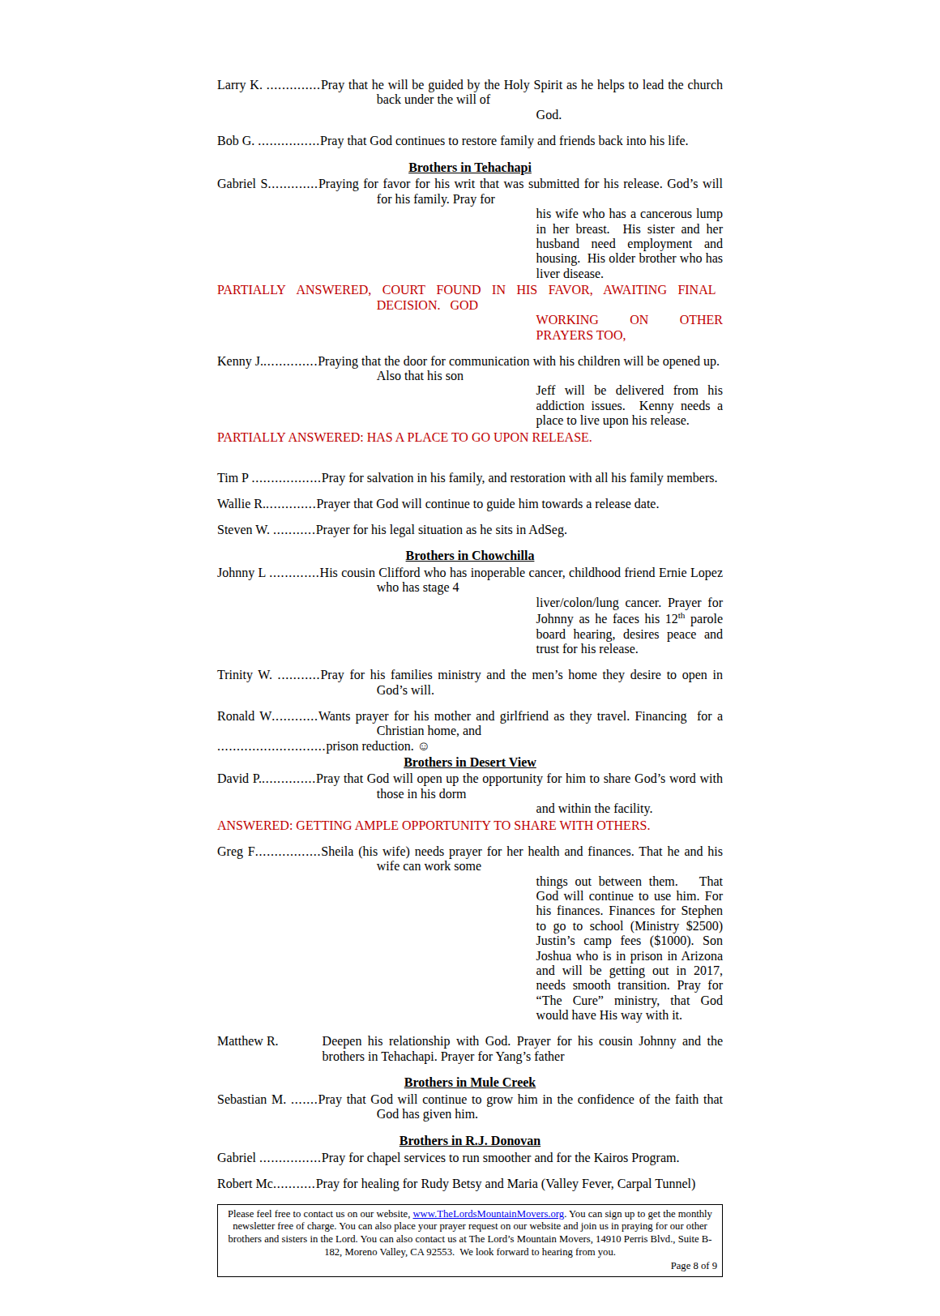Larry K. .............. Pray that he will be guided by the Holy Spirit as he helps to lead the church back under the will of God.
Bob G. ................ Pray that God continues to restore family and friends back into his life.
Brothers in Tehachapi
Gabriel S............. Praying for favor for his writ that was submitted for his release. God’s will for his family. Pray for his wife who has a cancerous lump in her breast. His sister and her husband need employment and housing. His older brother who has liver disease.
PARTIALLY ANSWERED, COURT FOUND IN HIS FAVOR, AWAITING FINAL DECISION. GOD WORKING ON OTHER PRAYERS TOO,
Kenny J............... Praying that the door for communication with his children will be opened up. Also that his son Jeff will be delivered from his addiction issues. Kenny needs a place to live upon his release.
PARTIALLY ANSWERED: HAS A PLACE TO GO UPON RELEASE.
Tim P .................. Pray for salvation in his family, and restoration with all his family members.
Wallie R.............. Prayer that God will continue to guide him towards a release date.
Steven W. ........... Prayer for his legal situation as he sits in AdSeg.
Brothers in Chowchilla
Johnny L ............. His cousin Clifford who has inoperable cancer, childhood friend Ernie Lopez who has stage 4 liver/colon/lung cancer. Prayer for Johnny as he faces his 12th parole board hearing, desires peace and trust for his release.
Trinity W. ........... Pray for his families ministry and the men’s home they desire to open in God’s will.
Ronald W............ Wants prayer for his mother and girlfriend as they travel. Financing for a Christian home, and
............................ prison reduction. ☺
Brothers in Desert View
David P............... Pray that God will open up the opportunity for him to share God’s word with those in his dorm and within the facility.
ANSWERED: GETTING AMPLE OPPORTUNITY TO SHARE WITH OTHERS.
Greg F................. Sheila (his wife) needs prayer for her health and finances. That he and his wife can work some things out between them. That God will continue to use him. For his finances. Finances for Stephen to go to school (Ministry $2500) Justin’s camp fees ($1000). Son Joshua who is in prison in Arizona and will be getting out in 2017, needs smooth transition. Pray for “The Cure” ministry, that God would have His way with it.
| Matthew R. | Deepen his relationship with God. Prayer for his cousin Johnny and the brothers in Tehachapi. Prayer for Yang’s father |
Brothers in Mule Creek
Sebastian M. ....... Pray that God will continue to grow him in the confidence of the faith that God has given him.
Brothers in R.J. Donovan
Gabriel ................ Pray for chapel services to run smoother and for the Kairos Program.
Robert Mc........... Pray for healing for Rudy Betsy and Maria (Valley Fever, Carpal Tunnel)
Please feel free to contact us on our website, www.TheLordsMountainMovers.org. You can sign up to get the monthly newsletter free of charge. You can also place your prayer request on our website and join us in praying for our other brothers and sisters in the Lord. You can also contact us at The Lord’s Mountain Movers, 14910 Perris Blvd., Suite B-182, Moreno Valley, CA 92553. We look forward to hearing from you. Page 8 of 9